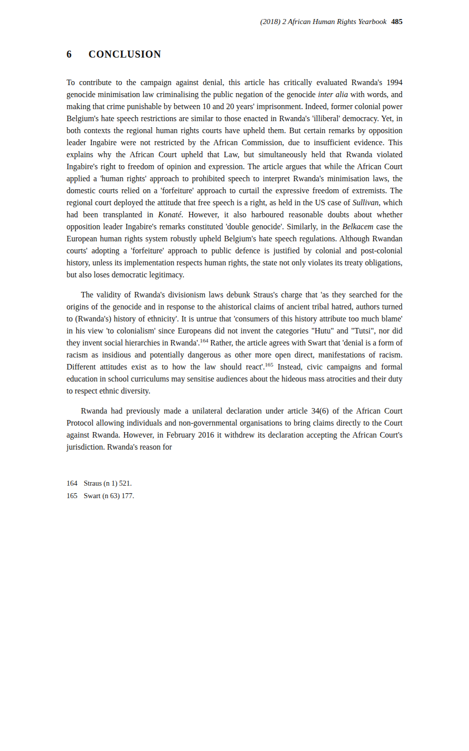(2018) 2 African Human Rights Yearbook 485
6 CONCLUSION
To contribute to the campaign against denial, this article has critically evaluated Rwanda's 1994 genocide minimisation law criminalising the public negation of the genocide inter alia with words, and making that crime punishable by between 10 and 20 years' imprisonment. Indeed, former colonial power Belgium's hate speech restrictions are similar to those enacted in Rwanda's 'illiberal' democracy. Yet, in both contexts the regional human rights courts have upheld them. But certain remarks by opposition leader Ingabire were not restricted by the African Commission, due to insufficient evidence. This explains why the African Court upheld that Law, but simultaneously held that Rwanda violated Ingabire's right to freedom of opinion and expression. The article argues that while the African Court applied a 'human rights' approach to prohibited speech to interpret Rwanda's minimisation laws, the domestic courts relied on a 'forfeiture' approach to curtail the expressive freedom of extremists. The regional court deployed the attitude that free speech is a right, as held in the US case of Sullivan, which had been transplanted in Konaté. However, it also harboured reasonable doubts about whether opposition leader Ingabire's remarks constituted 'double genocide'. Similarly, in the Belkacem case the European human rights system robustly upheld Belgium's hate speech regulations. Although Rwandan courts' adopting a 'forfeiture' approach to public defence is justified by colonial and post-colonial history, unless its implementation respects human rights, the state not only violates its treaty obligations, but also loses democratic legitimacy.
The validity of Rwanda's divisionism laws debunk Straus's charge that 'as they searched for the origins of the genocide and in response to the ahistorical claims of ancient tribal hatred, authors turned to (Rwanda's) history of ethnicity'. It is untrue that 'consumers of this history attribute too much blame' in his view 'to colonialism' since Europeans did not invent the categories "Hutu" and "Tutsi", nor did they invent social hierarchies in Rwanda'.164 Rather, the article agrees with Swart that 'denial is a form of racism as insidious and potentially dangerous as other more open direct, manifestations of racism. Different attitudes exist as to how the law should react'.165 Instead, civic campaigns and formal education in school curriculums may sensitise audiences about the hideous mass atrocities and their duty to respect ethnic diversity.
Rwanda had previously made a unilateral declaration under article 34(6) of the African Court Protocol allowing individuals and non-governmental organisations to bring claims directly to the Court against Rwanda. However, in February 2016 it withdrew its declaration accepting the African Court's jurisdiction. Rwanda's reason for
164 Straus (n 1) 521.
165 Swart (n 63) 177.